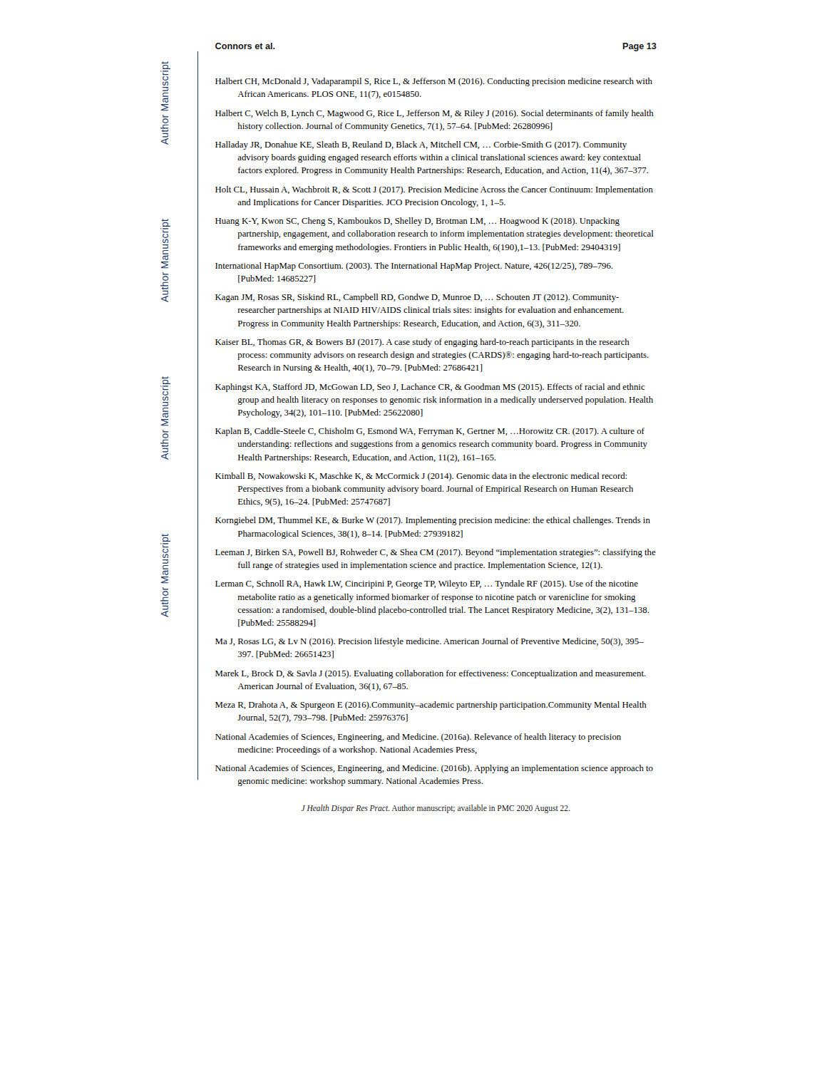Author Manuscript Author Manuscript Author Manuscript Author Manuscript
Connors et al. Page 13
Halbert CH, McDonald J, Vadaparampil S, Rice L, & Jefferson M (2016). Conducting precision medicine research with African Americans. PLOS ONE, 11(7), e0154850.
Halbert C, Welch B, Lynch C, Magwood G, Rice L, Jefferson M, & Riley J (2016). Social determinants of family health history collection. Journal of Community Genetics, 7(1), 57–64. [PubMed: 26280996]
Halladay JR, Donahue KE, Sleath B, Reuland D, Black A, Mitchell CM, … Corbie-Smith G (2017). Community advisory boards guiding engaged research efforts within a clinical translational sciences award: key contextual factors explored. Progress in Community Health Partnerships: Research, Education, and Action, 11(4), 367–377.
Holt CL, Hussain A, Wachbroit R, & Scott J (2017). Precision Medicine Across the Cancer Continuum: Implementation and Implications for Cancer Disparities. JCO Precision Oncology, 1, 1–5.
Huang K-Y, Kwon SC, Cheng S, Kamboukos D, Shelley D, Brotman LM, … Hoagwood K (2018). Unpacking partnership, engagement, and collaboration research to inform implementation strategies development: theoretical frameworks and emerging methodologies. Frontiers in Public Health, 6(190),1–13. [PubMed: 29404319]
International HapMap Consortium. (2003). The International HapMap Project. Nature, 426(12/25), 789–796. [PubMed: 14685227]
Kagan JM, Rosas SR, Siskind RL, Campbell RD, Gondwe D, Munroe D, … Schouten JT (2012). Community-researcher partnerships at NIAID HIV/AIDS clinical trials sites: insights for evaluation and enhancement. Progress in Community Health Partnerships: Research, Education, and Action, 6(3), 311–320.
Kaiser BL, Thomas GR, & Bowers BJ (2017). A case study of engaging hard-to-reach participants in the research process: community advisors on research design and strategies (CARDS)®: engaging hard-to-reach participants. Research in Nursing & Health, 40(1), 70–79. [PubMed: 27686421]
Kaphingst KA, Stafford JD, McGowan LD, Seo J, Lachance CR, & Goodman MS (2015). Effects of racial and ethnic group and health literacy on responses to genomic risk information in a medically underserved population. Health Psychology, 34(2), 101–110. [PubMed: 25622080]
Kaplan B, Caddle-Steele C, Chisholm G, Esmond WA, Ferryman K, Gertner M, …Horowitz CR. (2017). A culture of understanding: reflections and suggestions from a genomics research community board. Progress in Community Health Partnerships: Research, Education, and Action, 11(2), 161–165.
Kimball B, Nowakowski K, Maschke K, & McCormick J (2014). Genomic data in the electronic medical record: Perspectives from a biobank community advisory board. Journal of Empirical Research on Human Research Ethics, 9(5), 16–24. [PubMed: 25747687]
Korngiebel DM, Thummel KE, & Burke W (2017). Implementing precision medicine: the ethical challenges. Trends in Pharmacological Sciences, 38(1), 8–14. [PubMed: 27939182]
Leeman J, Birken SA, Powell BJ, Rohweder C, & Shea CM (2017). Beyond “implementation strategies”: classifying the full range of strategies used in implementation science and practice. Implementation Science, 12(1).
Lerman C, Schnoll RA, Hawk LW, Cinciripini P, George TP, Wileyto EP, … Tyndale RF (2015). Use of the nicotine metabolite ratio as a genetically informed biomarker of response to nicotine patch or varenicline for smoking cessation: a randomised, double-blind placebo-controlled trial. The Lancet Respiratory Medicine, 3(2), 131–138. [PubMed: 25588294]
Ma J, Rosas LG, & Lv N (2016). Precision lifestyle medicine. American Journal of Preventive Medicine, 50(3), 395–397. [PubMed: 26651423]
Marek L, Brock D, & Savla J (2015). Evaluating collaboration for effectiveness: Conceptualization and measurement. American Journal of Evaluation, 36(1), 67–85.
Meza R, Drahota A, & Spurgeon E (2016).Community–academic partnership participation.Community Mental Health Journal, 52(7), 793–798. [PubMed: 25976376]
National Academies of Sciences, Engineering, and Medicine. (2016a). Relevance of health literacy to precision medicine: Proceedings of a workshop. National Academies Press,
National Academies of Sciences, Engineering, and Medicine. (2016b). Applying an implementation science approach to genomic medicine: workshop summary. National Academies Press.
J Health Dispar Res Pract. Author manuscript; available in PMC 2020 August 22.